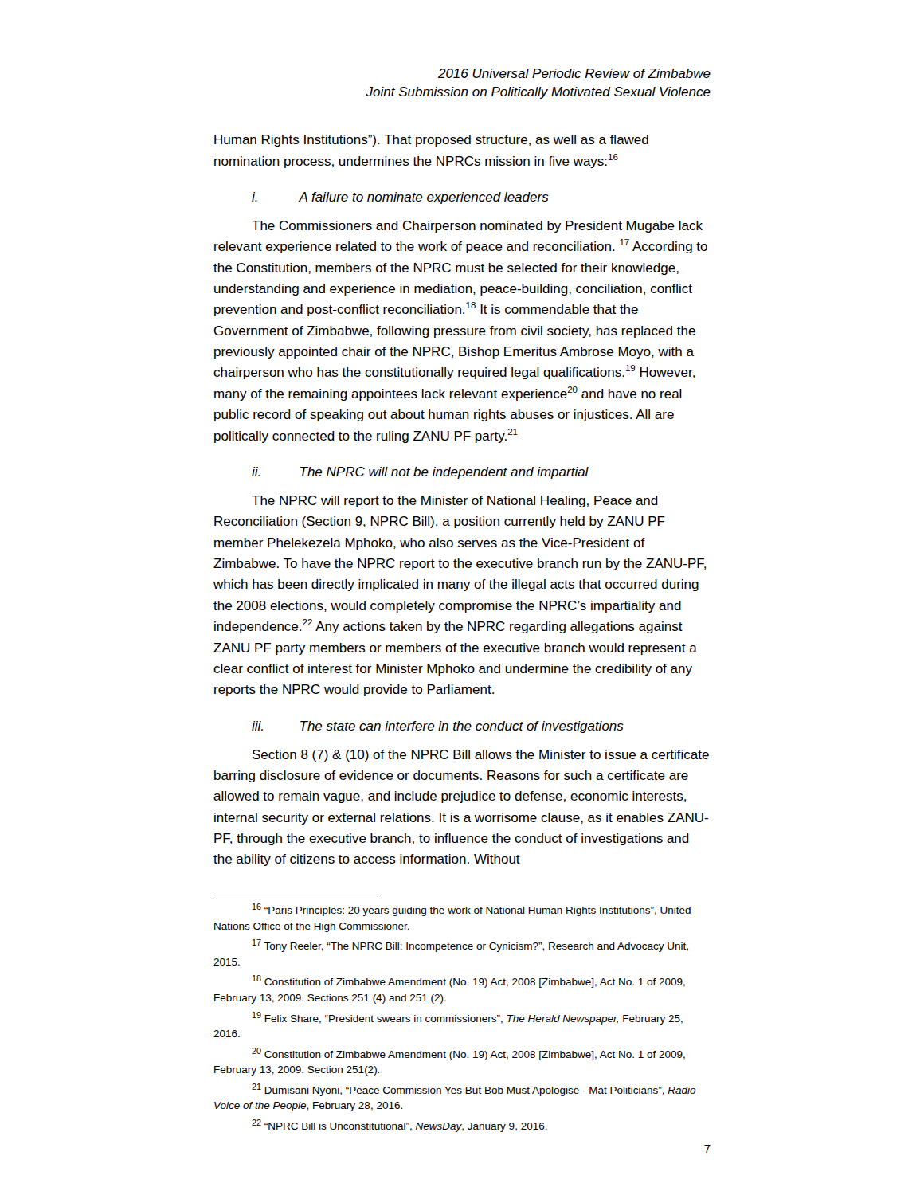2016 Universal Periodic Review of Zimbabwe Joint Submission on Politically Motivated Sexual Violence
Human Rights Institutions”). That proposed structure, as well as a flawed nomination process, undermines the NPRCs mission in five ways:16
i. A failure to nominate experienced leaders
The Commissioners and Chairperson nominated by President Mugabe lack relevant experience related to the work of peace and reconciliation. 17 According to the Constitution, members of the NPRC must be selected for their knowledge, understanding and experience in mediation, peace-building, conciliation, conflict prevention and post-conflict reconciliation.18 It is commendable that the Government of Zimbabwe, following pressure from civil society, has replaced the previously appointed chair of the NPRC, Bishop Emeritus Ambrose Moyo, with a chairperson who has the constitutionally required legal qualifications.19 However, many of the remaining appointees lack relevant experience20 and have no real public record of speaking out about human rights abuses or injustices. All are politically connected to the ruling ZANU PF party.21
ii. The NPRC will not be independent and impartial
The NPRC will report to the Minister of National Healing, Peace and Reconciliation (Section 9, NPRC Bill), a position currently held by ZANU PF member Phelekezela Mphoko, who also serves as the Vice-President of Zimbabwe. To have the NPRC report to the executive branch run by the ZANU-PF, which has been directly implicated in many of the illegal acts that occurred during the 2008 elections, would completely compromise the NPRC’s impartiality and independence.22 Any actions taken by the NPRC regarding allegations against ZANU PF party members or members of the executive branch would represent a clear conflict of interest for Minister Mphoko and undermine the credibility of any reports the NPRC would provide to Parliament.
iii. The state can interfere in the conduct of investigations
Section 8 (7) & (10) of the NPRC Bill allows the Minister to issue a certificate barring disclosure of evidence or documents. Reasons for such a certificate are allowed to remain vague, and include prejudice to defense, economic interests, internal security or external relations. It is a worrisome clause, as it enables ZANU-PF, through the executive branch, to influence the conduct of investigations and the ability of citizens to access information. Without
16 “Paris Principles: 20 years guiding the work of National Human Rights Institutions”, United Nations Office of the High Commissioner.
17 Tony Reeler, “The NPRC Bill: Incompetence or Cynicism?”, Research and Advocacy Unit, 2015.
18 Constitution of Zimbabwe Amendment (No. 19) Act, 2008 [Zimbabwe], Act No. 1 of 2009, February 13, 2009. Sections 251 (4) and 251 (2).
19 Felix Share, “President swears in commissioners”, The Herald Newspaper, February 25, 2016.
20 Constitution of Zimbabwe Amendment (No. 19) Act, 2008 [Zimbabwe], Act No. 1 of 2009, February 13, 2009. Section 251(2).
21 Dumisani Nyoni, “Peace Commission Yes But Bob Must Apologise - Mat Politicians”, Radio Voice of the People, February 28, 2016.
22 “NPRC Bill is Unconstitutional”, NewsDay, January 9, 2016.
7